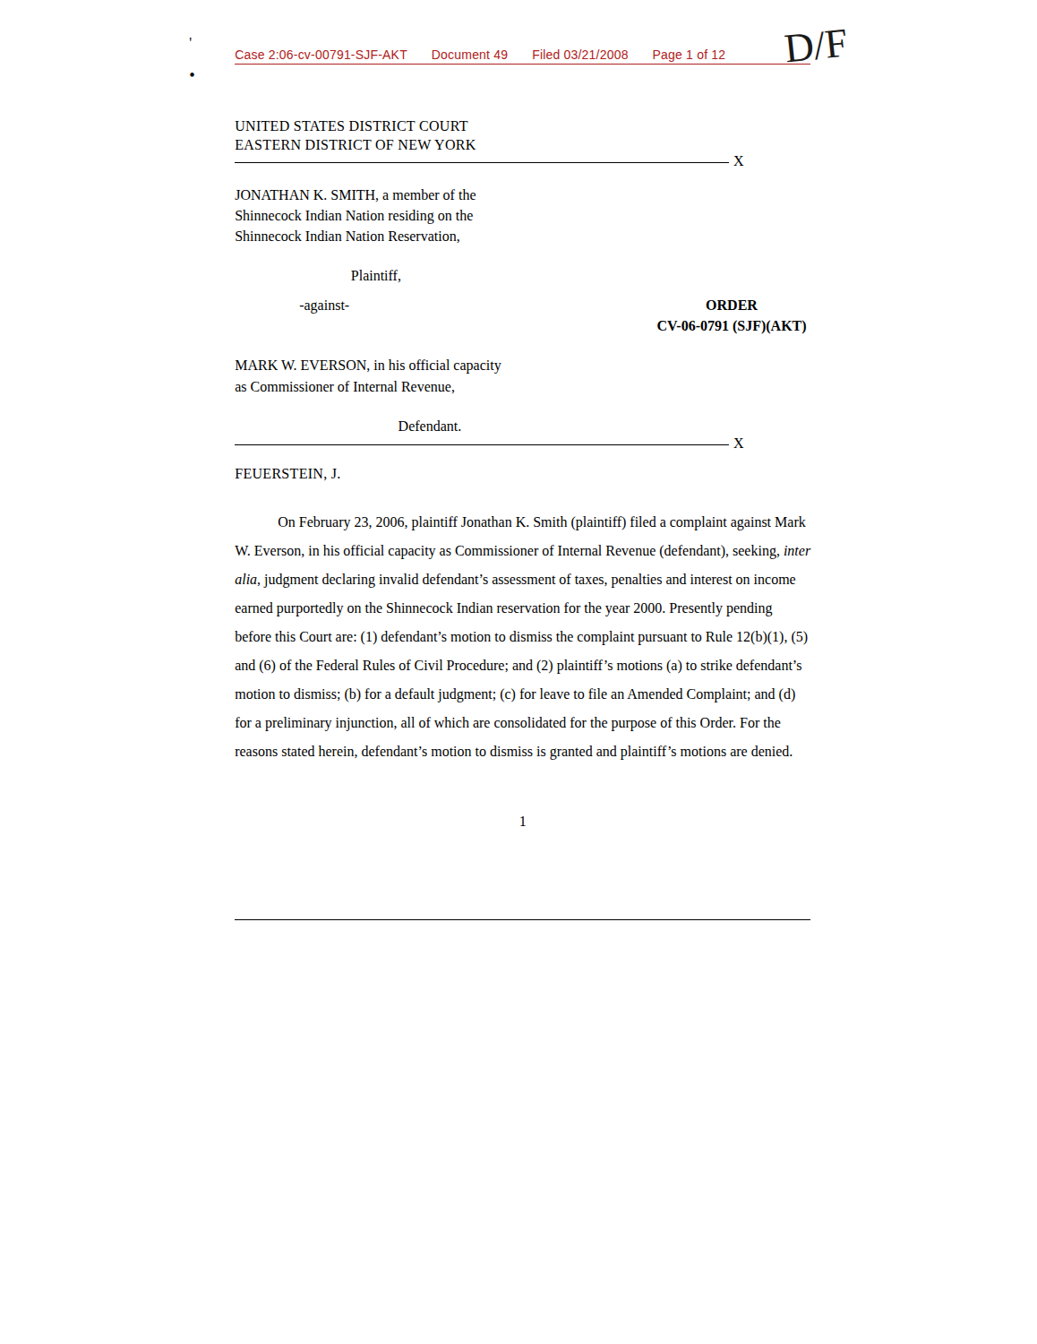'
•
Case 2:06-cv-00791-SJF-AKT Document 49 Filed 03/21/2008 Page 1 of 12
D/F
UNITED STATES DISTRICT COURT
EASTERN DISTRICT OF NEW YORK
X
JONATHAN K. SMITH, a member of the
Shinnecock Indian Nation residing on the
Shinnecock Indian Nation Reservation,
Plaintiff,
-against-
ORDER
CV-06-0791 (SJF)(AKT)
MARK W. EVERSON, in his official capacity
as Commissioner of Internal Revenue,
Defendant.
X
FEUERSTEIN, J.
On February 23, 2006, plaintiff Jonathan K. Smith (plaintiff) filed a complaint against Mark W. Everson, in his official capacity as Commissioner of Internal Revenue (defendant), seeking, inter alia, judgment declaring invalid defendant’s assessment of taxes, penalties and interest on income earned purportedly on the Shinnecock Indian reservation for the year 2000. Presently pending before this Court are: (1) defendant’s motion to dismiss the complaint pursuant to Rule 12(b)(1), (5) and (6) of the Federal Rules of Civil Procedure; and (2) plaintiff’s motions (a) to strike defendant’s motion to dismiss; (b) for a default judgment; (c) for leave to file an Amended Complaint; and (d) for a preliminary injunction, all of which are consolidated for the purpose of this Order. For the reasons stated herein, defendant’s motion to dismiss is granted and plaintiff’s motions are denied.
1